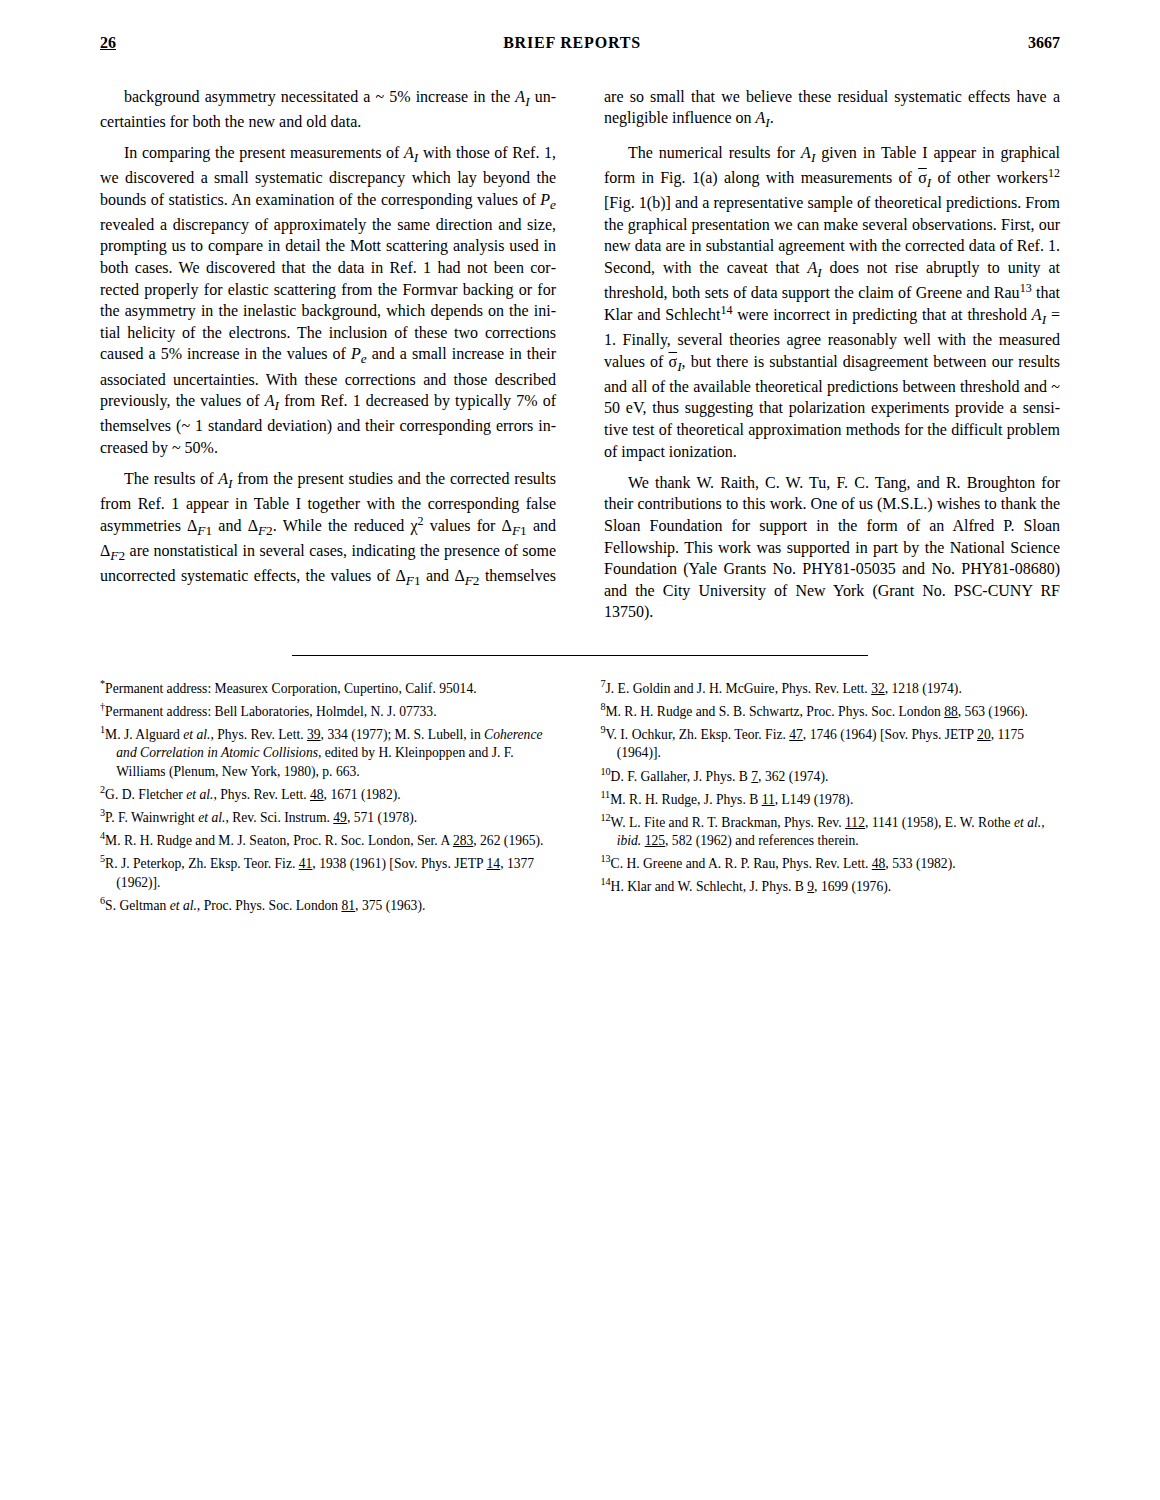26 BRIEF REPORTS 3667
background asymmetry necessitated a ~ 5% increase in the AI uncertainties for both the new and old data.
In comparing the present measurements of AI with those of Ref. 1, we discovered a small systematic discrepancy which lay beyond the bounds of statistics. An examination of the corresponding values of Pe revealed a discrepancy of approximately the same direction and size, prompting us to compare in detail the Mott scattering analysis used in both cases. We discovered that the data in Ref. 1 had not been corrected properly for elastic scattering from the Formvar backing or for the asymmetry in the inelastic background, which depends on the initial helicity of the electrons. The inclusion of these two corrections caused a 5% increase in the values of Pe and a small increase in their associated uncertainties. With these corrections and those described previously, the values of AI from Ref. 1 decreased by typically 7% of themselves (~ 1 standard deviation) and their corresponding errors increased by ~ 50%.
The results of AI from the present studies and the corrected results from Ref. 1 appear in Table I together with the corresponding false asymmetries ΔF1 and ΔF2. While the reduced χ2 values for ΔF1 and ΔF2 are nonstatistical in several cases, indicating the presence of some uncorrected systematic effects, the values of ΔF1 and ΔF2 themselves are so small that we believe these residual systematic effects have a negligible influence on AI.
The numerical results for AI given in Table I appear in graphical form in Fig. 1(a) along with measurements of σI of other workers12 [Fig. 1(b)] and a representative sample of theoretical predictions. From the graphical presentation we can make several observations. First, our new data are in substantial agreement with the corrected data of Ref. 1. Second, with the caveat that AI does not rise abruptly to unity at threshold, both sets of data support the claim of Greene and Rau13 that Klar and Schlecht14 were incorrect in predicting that at threshold AI = 1. Finally, several theories agree reasonably well with the measured values of σI, but there is substantial disagreement between our results and all of the available theoretical predictions between threshold and ~ 50 eV, thus suggesting that polarization experiments provide a sensitive test of theoretical approximation methods for the difficult problem of impact ionization.
We thank W. Raith, C. W. Tu, F. C. Tang, and R. Broughton for their contributions to this work. One of us (M.S.L.) wishes to thank the Sloan Foundation for support in the form of an Alfred P. Sloan Fellowship. This work was supported in part by the National Science Foundation (Yale Grants No. PHY81-05035 and No. PHY81-08680) and the City University of New York (Grant No. PSC-CUNY RF 13750).
*Permanent address: Measurex Corporation, Cupertino, Calif. 95014.
†Permanent address: Bell Laboratories, Holmdel, N. J. 07733.
1M. J. Alguard et al., Phys. Rev. Lett. 39, 334 (1977); M. S. Lubell, in Coherence and Correlation in Atomic Collisions, edited by H. Kleinpoppen and J. F. Williams (Plenum, New York, 1980), p. 663.
2G. D. Fletcher et al., Phys. Rev. Lett. 48, 1671 (1982).
3P. F. Wainwright et al., Rev. Sci. Instrum. 49, 571 (1978).
4M. R. H. Rudge and M. J. Seaton, Proc. R. Soc. London, Ser. A 283, 262 (1965).
5R. J. Peterkop, Zh. Eksp. Teor. Fiz. 41, 1938 (1961) [Sov. Phys. JETP 14, 1377 (1962)].
6S. Geltman et al., Proc. Phys. Soc. London 81, 375 (1963).
7J. E. Goldin and J. H. McGuire, Phys. Rev. Lett. 32, 1218 (1974).
8M. R. H. Rudge and S. B. Schwartz, Proc. Phys. Soc. London 88, 563 (1966).
9V. I. Ochkur, Zh. Eksp. Teor. Fiz. 47, 1746 (1964) [Sov. Phys. JETP 20, 1175 (1964)].
10D. F. Gallaher, J. Phys. B 7, 362 (1974).
11M. R. H. Rudge, J. Phys. B 11, L149 (1978).
12W. L. Fite and R. T. Brackman, Phys. Rev. 112, 1141 (1958), E. W. Rothe et al., ibid. 125, 582 (1962) and references therein.
13C. H. Greene and A. R. P. Rau, Phys. Rev. Lett. 48, 533 (1982).
14H. Klar and W. Schlecht, J. Phys. B 9, 1699 (1976).